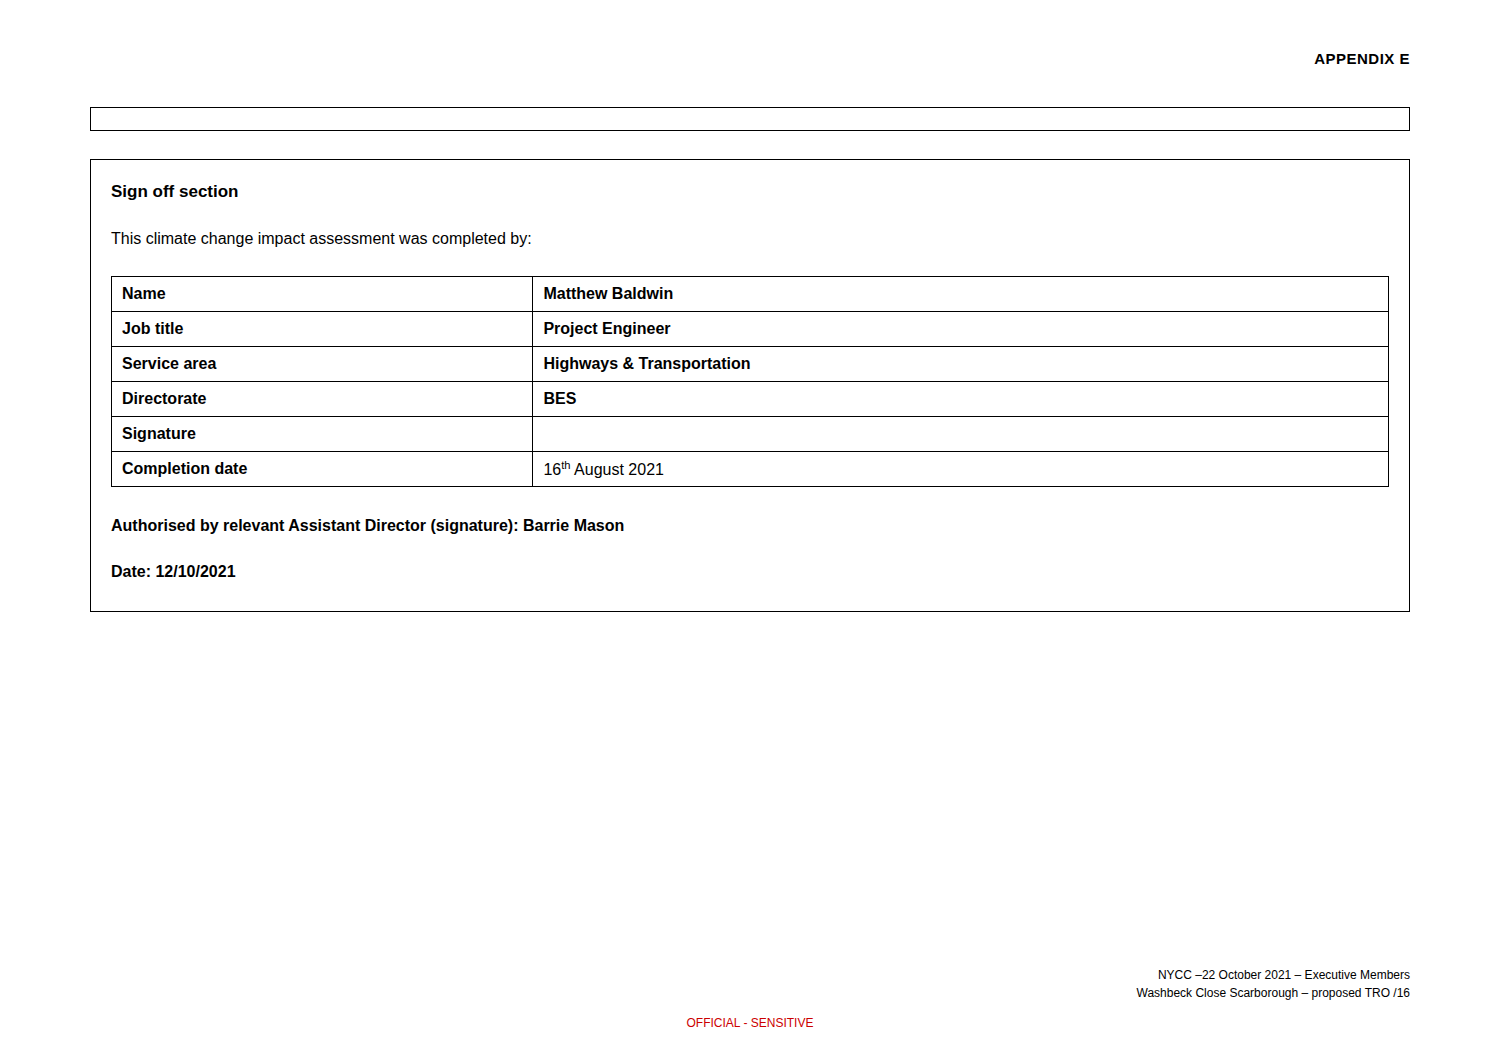APPENDIX E
Sign off section
This climate change impact assessment was completed by:
| Name | Matthew Baldwin |
| Job title | Project Engineer |
| Service area | Highways & Transportation |
| Directorate | BES |
| Signature | |
| Completion date | 16 th August 2021 |
Authorised by relevant Assistant Director (signature): Barrie Mason
Date: 12/10/2021
NYCC –22 October 2021 – Executive Members
Washbeck Close Scarborough – proposed TRO /16
OFFICIAL - SENSITIVE